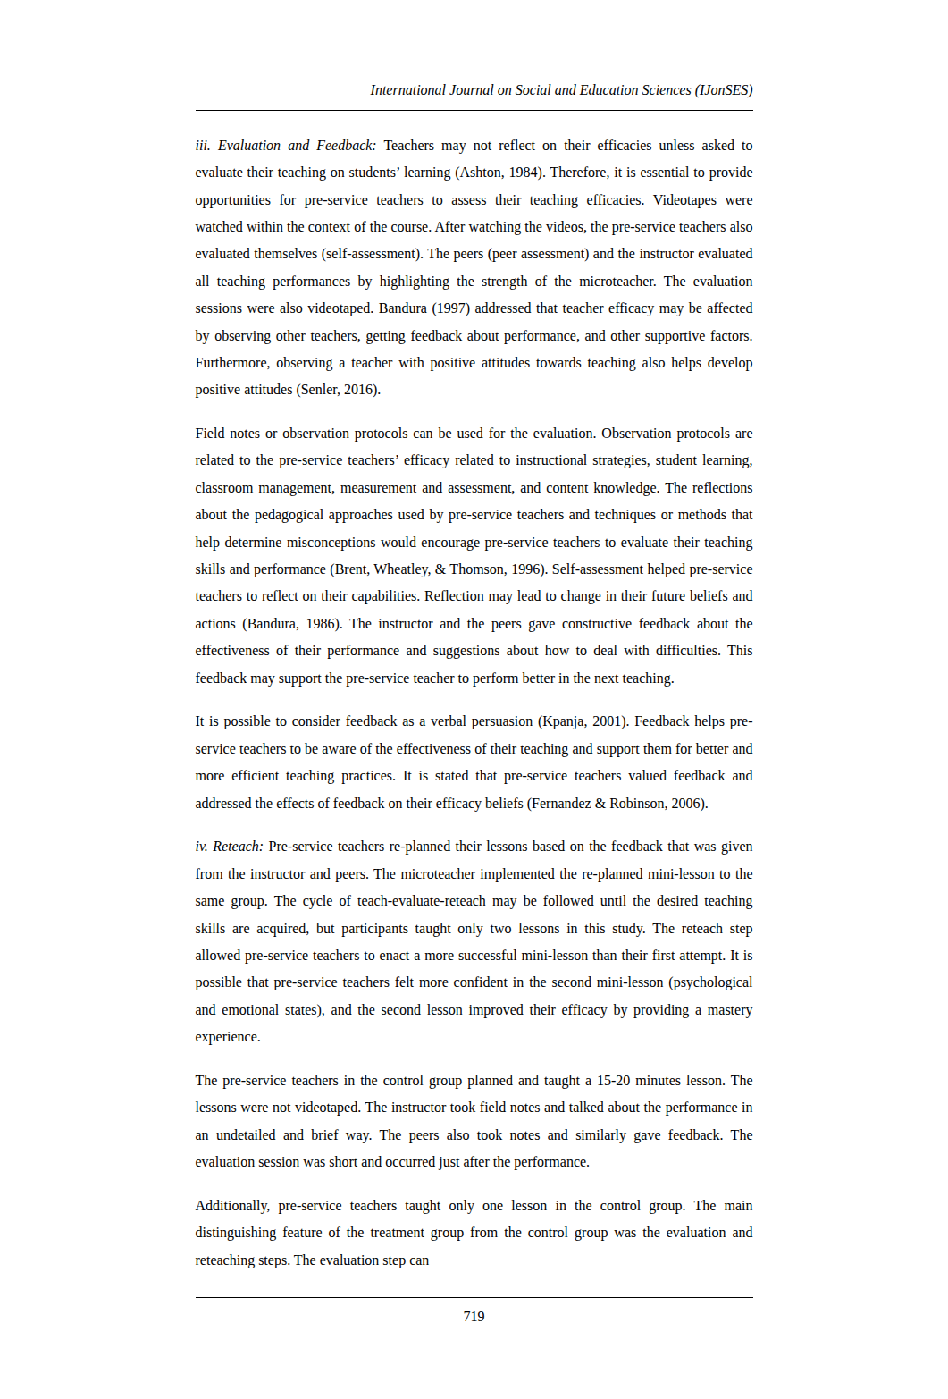International Journal on Social and Education Sciences (IJonSES)
iii. Evaluation and Feedback: Teachers may not reflect on their efficacies unless asked to evaluate their teaching on students’ learning (Ashton, 1984). Therefore, it is essential to provide opportunities for pre-service teachers to assess their teaching efficacies. Videotapes were watched within the context of the course. After watching the videos, the pre-service teachers also evaluated themselves (self-assessment). The peers (peer assessment) and the instructor evaluated all teaching performances by highlighting the strength of the microteacher. The evaluation sessions were also videotaped. Bandura (1997) addressed that teacher efficacy may be affected by observing other teachers, getting feedback about performance, and other supportive factors. Furthermore, observing a teacher with positive attitudes towards teaching also helps develop positive attitudes (Senler, 2016).
Field notes or observation protocols can be used for the evaluation. Observation protocols are related to the pre-service teachers’ efficacy related to instructional strategies, student learning, classroom management, measurement and assessment, and content knowledge. The reflections about the pedagogical approaches used by pre-service teachers and techniques or methods that help determine misconceptions would encourage pre-service teachers to evaluate their teaching skills and performance (Brent, Wheatley, & Thomson, 1996). Self-assessment helped pre-service teachers to reflect on their capabilities. Reflection may lead to change in their future beliefs and actions (Bandura, 1986). The instructor and the peers gave constructive feedback about the effectiveness of their performance and suggestions about how to deal with difficulties. This feedback may support the pre-service teacher to perform better in the next teaching.
It is possible to consider feedback as a verbal persuasion (Kpanja, 2001). Feedback helps pre-service teachers to be aware of the effectiveness of their teaching and support them for better and more efficient teaching practices. It is stated that pre-service teachers valued feedback and addressed the effects of feedback on their efficacy beliefs (Fernandez & Robinson, 2006).
iv. Reteach: Pre-service teachers re-planned their lessons based on the feedback that was given from the instructor and peers. The microteacher implemented the re-planned mini-lesson to the same group. The cycle of teach-evaluate-reteach may be followed until the desired teaching skills are acquired, but participants taught only two lessons in this study. The reteach step allowed pre-service teachers to enact a more successful mini-lesson than their first attempt. It is possible that pre-service teachers felt more confident in the second mini-lesson (psychological and emotional states), and the second lesson improved their efficacy by providing a mastery experience.
The pre-service teachers in the control group planned and taught a 15-20 minutes lesson. The lessons were not videotaped. The instructor took field notes and talked about the performance in an undetailed and brief way. The peers also took notes and similarly gave feedback. The evaluation session was short and occurred just after the performance.
Additionally, pre-service teachers taught only one lesson in the control group. The main distinguishing feature of the treatment group from the control group was the evaluation and reteaching steps. The evaluation step can
719